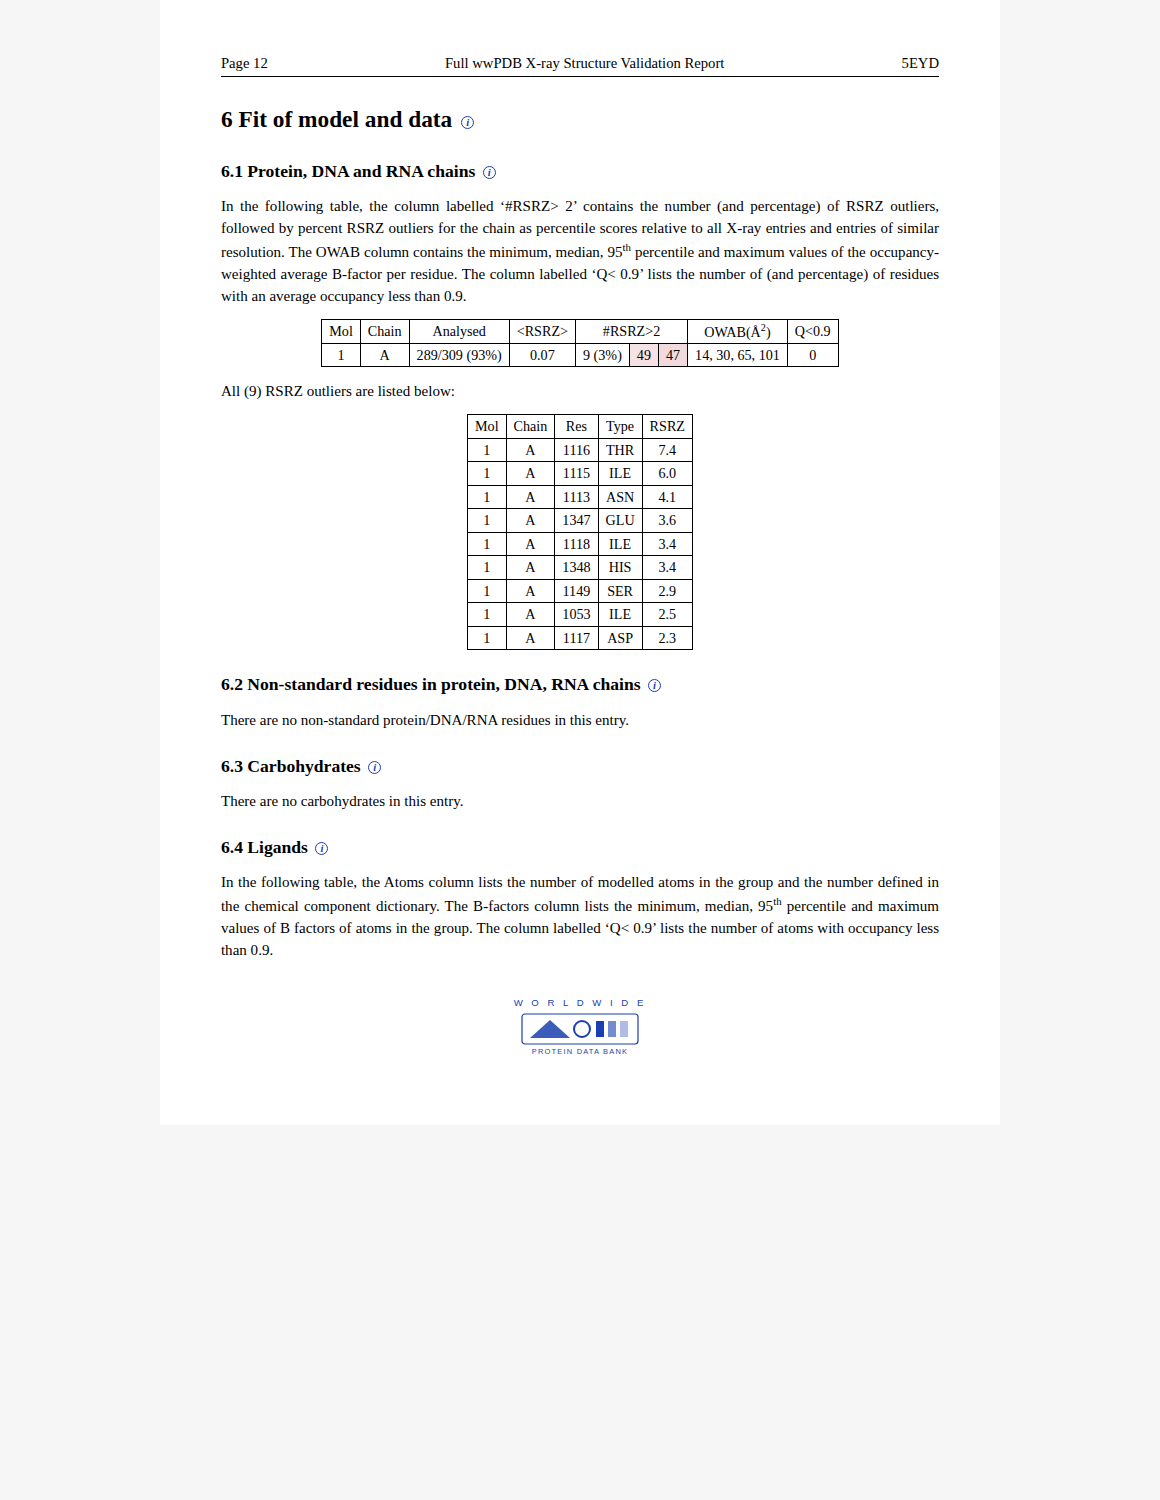Page 12
Full wwPDB X-ray Structure Validation Report
5EYD
6 Fit of model and data i
6.1 Protein, DNA and RNA chains i
In the following table, the column labelled ‘#RSRZ> 2’ contains the number (and percentage) of RSRZ outliers, followed by percent RSRZ outliers for the chain as percentile scores relative to all X-ray entries and entries of similar resolution. The OWAB column contains the minimum, median, 95th percentile and maximum values of the occupancy-weighted average B-factor per residue. The column labelled ‘Q< 0.9’ lists the number of (and percentage) of residues with an average occupancy less than 0.9.
| Mol | Chain | Analysed | <RSRZ> | #RSRZ>2 | OWAB(Å 2 ) | Q<0.9 |
| --- | --- | --- | --- | --- | --- | --- |
| 1 | A | 289/309 (93%) | 0.07 | 9 (3%) | 49 | 47 | 14, 30, 65, 101 | 0 |
All (9) RSRZ outliers are listed below:
| Mol | Chain | Res | Type | RSRZ |
| --- | --- | --- | --- | --- |
| 1 | A | 1116 | THR | 7.4 |
| 1 | A | 1115 | ILE | 6.0 |
| 1 | A | 1113 | ASN | 4.1 |
| 1 | A | 1347 | GLU | 3.6 |
| 1 | A | 1118 | ILE | 3.4 |
| 1 | A | 1348 | HIS | 3.4 |
| 1 | A | 1149 | SER | 2.9 |
| 1 | A | 1053 | ILE | 2.5 |
| 1 | A | 1117 | ASP | 2.3 |
6.2 Non-standard residues in protein, DNA, RNA chains i
There are no non-standard protein/DNA/RNA residues in this entry.
6.3 Carbohydrates i
There are no carbohydrates in this entry.
6.4 Ligands i
In the following table, the Atoms column lists the number of modelled atoms in the group and the number defined in the chemical component dictionary. The B-factors column lists the minimum, median, 95th percentile and maximum values of B factors of atoms in the group. The column labelled ‘Q< 0.9’ lists the number of atoms with occupancy less than 0.9.
W O R L D W I D E
PROTEIN DATA BANK